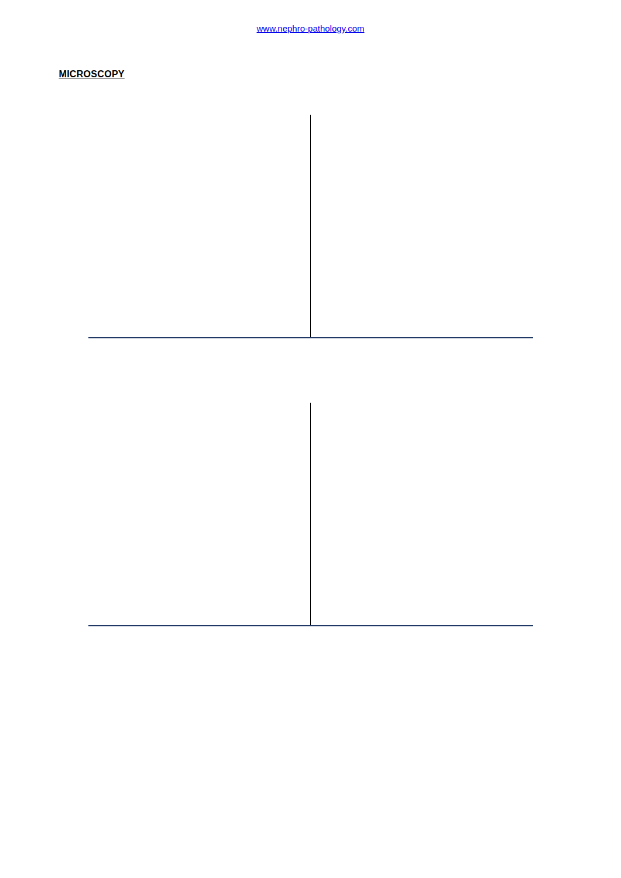www.nephro-pathology.com
MICROSCOPY